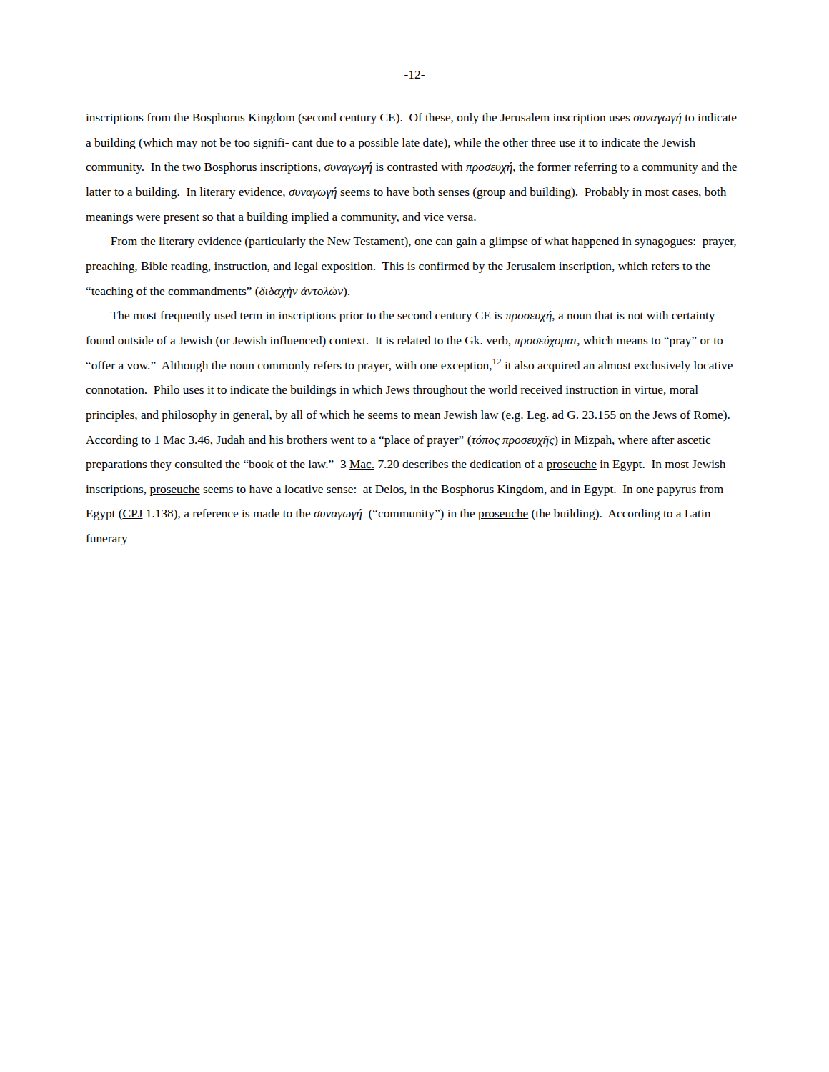-12-
inscriptions from the Bosphorus Kingdom (second century CE). Of these, only the Jerusalem inscription uses συναγωγή to indicate a building (which may not be too signifi- cant due to a possible late date), while the other three use it to indicate the Jewish community. In the two Bosphorus inscriptions, συναγωγή is contrasted with προσευχή, the former referring to a community and the latter to a building. In literary evidence, συναγωγή seems to have both senses (group and building). Probably in most cases, both meanings were present so that a building implied a community, and vice versa.
From the literary evidence (particularly the New Testament), one can gain a glimpse of what happened in synagogues: prayer, preaching, Bible reading, instruction, and legal exposition. This is confirmed by the Jerusalem inscription, which refers to the “teaching of the commandments” (διδαχὴν ἀντολὼν).
The most frequently used term in inscriptions prior to the second century CE is προσευχή, a noun that is not with certainty found outside of a Jewish (or Jewish influenced) context. It is related to the Gk. verb, προσεύχομαι, which means to “pray” or to “offer a vow.” Although the noun commonly refers to prayer, with one exception,12 it also acquired an almost exclusively locative connotation. Philo uses it to indicate the buildings in which Jews throughout the world received instruction in virtue, moral principles, and philosophy in general, by all of which he seems to mean Jewish law (e.g. Leg. ad G. 23.155 on the Jews of Rome). According to 1 Mac 3.46, Judah and his brothers went to a “place of prayer” (τόπος προσευχῆς) in Mizpah, where after ascetic preparations they consulted the “book of the law.” 3 Mac. 7.20 describes the dedication of a proseuche in Egypt. In most Jewish inscriptions, proseuche seems to have a locative sense: at Delos, in the Bosphorus Kingdom, and in Egypt. In one papyrus from Egypt (CPJ 1.138), a reference is made to the συναγωγή (“community”) in the proseuche (the building). According to a Latin funerary